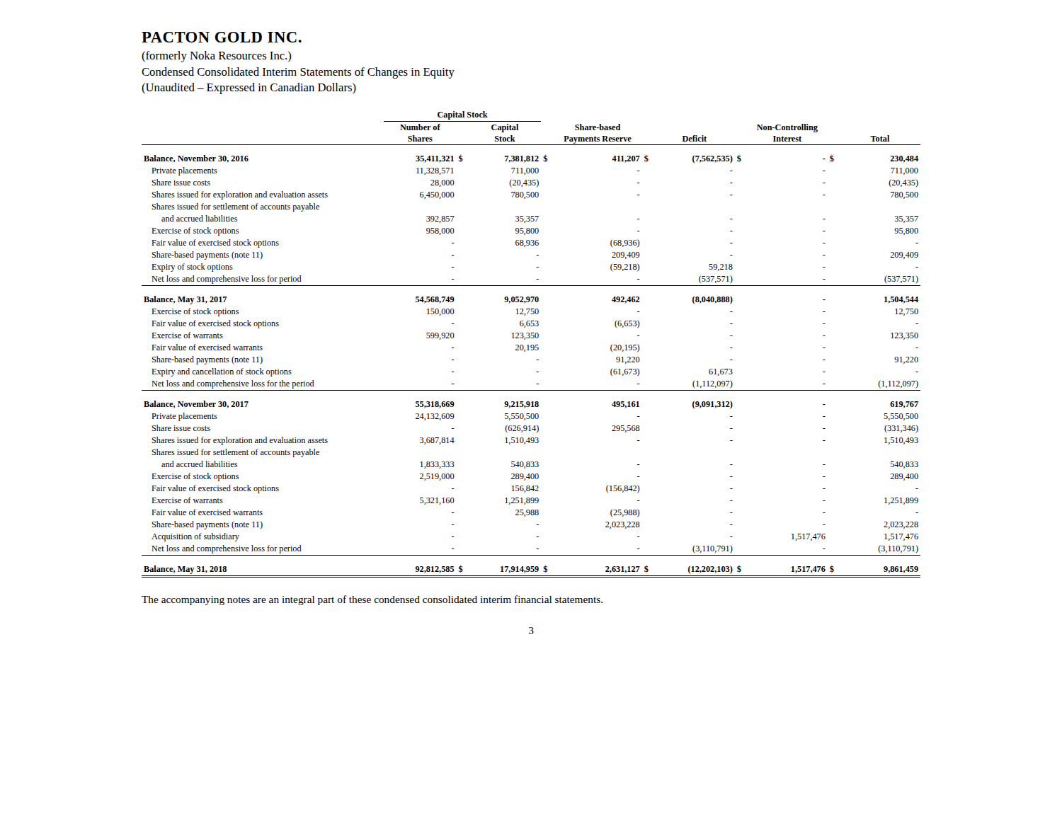PACTON GOLD INC.
(formerly Noka Resources Inc.)
Condensed Consolidated Interim Statements of Changes in Equity
(Unaudited – Expressed in Canadian Dollars)
| | Capital Stock | | | | | | | | |
| | Number of | | Capital | | Share-based | | | | Non-Controlling | | |
| | Shares | | Stock | | Payments Reserve | | Deficit | | Interest | | Total |
| Balance, November 30, 2016 | 35,411,321 | $ | 7,381,812 | $ | 411,207 | $ | (7,562,535) | $ | - | $ | 230,484 |
| Private placements | 11,328,571 | | 711,000 | | - | | - | | - | | 711,000 |
| Share issue costs | 28,000 | | (20,435) | | - | | - | | - | | (20,435) |
| Shares issued for exploration and evaluation assets | 6,450,000 | | 780,500 | | - | | - | | - | | 780,500 |
| Shares issued for settlement of accounts payable | | | | | | | | | | | |
| and accrued liabilities | 392,857 | | 35,357 | | - | | - | | - | | 35,357 |
| Exercise of stock options | 958,000 | | 95,800 | | - | | - | | - | | 95,800 |
| Fair value of exercised stock options | - | | 68,936 | | (68,936) | | - | | - | | - |
| Share-based payments (note 11) | - | | - | | 209,409 | | - | | - | | 209,409 |
| Expiry of stock options | - | | - | | (59,218) | | 59,218 | | - | | - |
| Net loss and comprehensive loss for period | - | | - | | - | | (537,571) | | - | | (537,571) |
| Balance, May 31, 2017 | 54,568,749 | | 9,052,970 | | 492,462 | | (8,040,888) | | - | | 1,504,544 |
| Exercise of stock options | 150,000 | | 12,750 | | - | | - | | - | | 12,750 |
| Fair value of exercised stock options | - | | 6,653 | | (6,653) | | - | | - | | - |
| Exercise of warrants | 599,920 | | 123,350 | | - | | - | | - | | 123,350 |
| Fair value of exercised warrants | - | | 20,195 | | (20,195) | | - | | - | | - |
| Share-based payments (note 11) | - | | - | | 91,220 | | - | | - | | 91,220 |
| Expiry and cancellation of stock options | - | | - | | (61,673) | | 61,673 | | - | | - |
| Net loss and comprehensive loss for the period | - | | - | | - | | (1,112,097) | | - | | (1,112,097) |
| Balance, November 30, 2017 | 55,318,669 | | 9,215,918 | | 495,161 | | (9,091,312) | | - | | 619,767 |
| Private placements | 24,132,609 | | 5,550,500 | | - | | - | | - | | 5,550,500 |
| Share issue costs | - | | (626,914) | | 295,568 | | - | | - | | (331,346) |
| Shares issued for exploration and evaluation assets | 3,687,814 | | 1,510,493 | | - | | - | | - | | 1,510,493 |
| Shares issued for settlement of accounts payable | | | | | | | | | | | |
| and accrued liabilities | 1,833,333 | | 540,833 | | - | | - | | - | | 540,833 |
| Exercise of stock options | 2,519,000 | | 289,400 | | - | | - | | - | | 289,400 |
| Fair value of exercised stock options | - | | 156,842 | | (156,842) | | - | | - | | - |
| Exercise of warrants | 5,321,160 | | 1,251,899 | | - | | - | | - | | 1,251,899 |
| Fair value of exercised warrants | - | | 25,988 | | (25,988) | | - | | - | | - |
| Share-based payments (note 11) | - | | - | | 2,023,228 | | - | | - | | 2,023,228 |
| Acquisition of subsidiary | - | | - | | - | | - | | 1,517,476 | | 1,517,476 |
| Net loss and comprehensive loss for period | - | | - | | - | | (3,110,791) | | - | | (3,110,791) |
| Balance, May 31, 2018 | 92,812,585 | $ | 17,914,959 | $ | 2,631,127 | $ | (12,202,103) | $ | 1,517,476 | $ | 9,861,459 |
The accompanying notes are an integral part of these condensed consolidated interim financial statements.
3